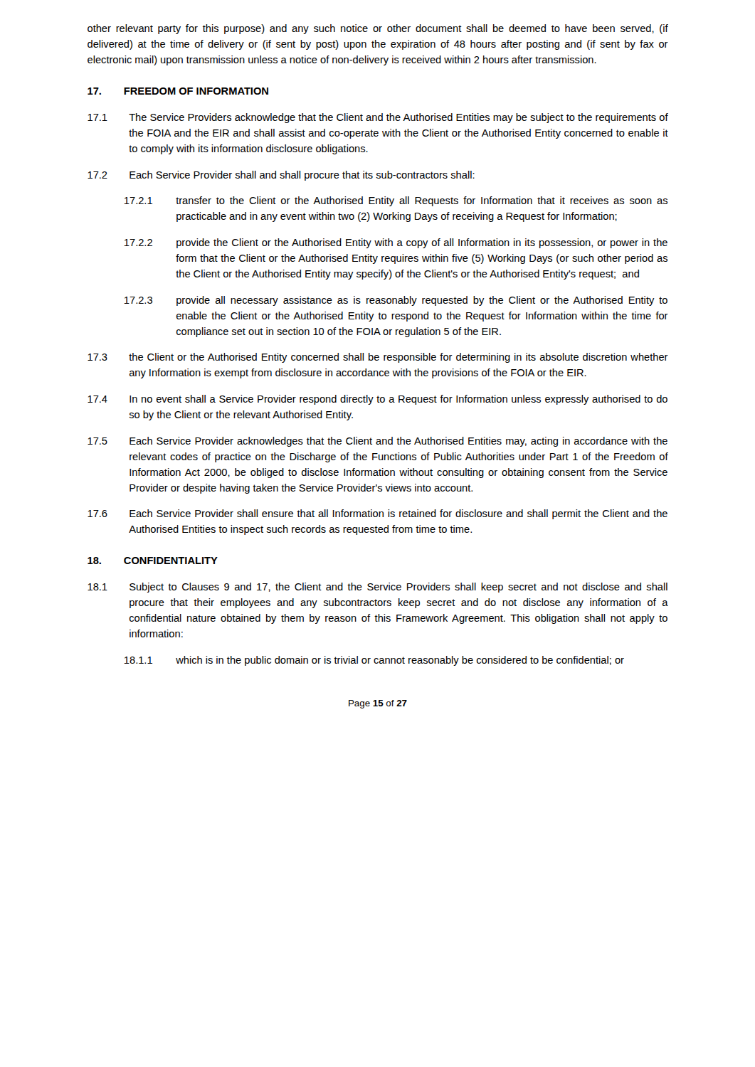other relevant party for this purpose) and any such notice or other document shall be deemed to have been served, (if delivered) at the time of delivery or (if sent by post) upon the expiration of 48 hours after posting and (if sent by fax or electronic mail) upon transmission unless a notice of non-delivery is received within 2 hours after transmission.
17.
Freedom of Information
17.1
The Service Providers acknowledge that the Client and the Authorised Entities may be subject to the requirements of the FOIA and the EIR and shall assist and co-operate with the Client or the Authorised Entity concerned to enable it to comply with its information disclosure obligations.
17.2
Each Service Provider shall and shall procure that its sub-contractors shall:
17.2.1
transfer to the Client or the Authorised Entity all Requests for Information that it receives as soon as practicable and in any event within two (2) Working Days of receiving a Request for Information;
17.2.2
provide the Client or the Authorised Entity with a copy of all Information in its possession, or power in the form that the Client or the Authorised Entity requires within five (5) Working Days (or such other period as the Client or the Authorised Entity may specify) of the Client's or the Authorised Entity's request; and
17.2.3
provide all necessary assistance as is reasonably requested by the Client or the Authorised Entity to enable the Client or the Authorised Entity to respond to the Request for Information within the time for compliance set out in section 10 of the FOIA or regulation 5 of the EIR.
17.3
the Client or the Authorised Entity concerned shall be responsible for determining in its absolute discretion whether any Information is exempt from disclosure in accordance with the provisions of the FOIA or the EIR.
17.4
In no event shall a Service Provider respond directly to a Request for Information unless expressly authorised to do so by the Client or the relevant Authorised Entity.
17.5
Each Service Provider acknowledges that the Client and the Authorised Entities may, acting in accordance with the relevant codes of practice on the Discharge of the Functions of Public Authorities under Part 1 of the Freedom of Information Act 2000, be obliged to disclose Information without consulting or obtaining consent from the Service Provider or despite having taken the Service Provider's views into account.
17.6
Each Service Provider shall ensure that all Information is retained for disclosure and shall permit the Client and the Authorised Entities to inspect such records as requested from time to time.
18.
Confidentiality
18.1
Subject to Clauses 9 and 17, the Client and the Service Providers shall keep secret and not disclose and shall procure that their employees and any subcontractors keep secret and do not disclose any information of a confidential nature obtained by them by reason of this Framework Agreement. This obligation shall not apply to information:
18.1.1
which is in the public domain or is trivial or cannot reasonably be considered to be confidential; or
Page 15 of 27